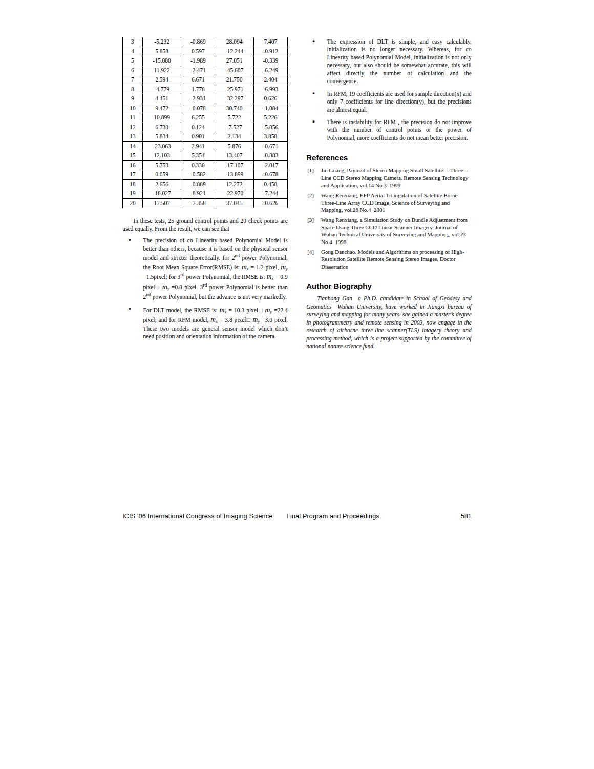| 3 | -5.232 | -0.869 | 28.094 | 7.407 |
| 4 | 5.858 | 0.597 | -12.244 | -0.912 |
| 5 | -15.080 | -1.989 | 27.051 | -0.339 |
| 6 | 11.922 | -2.471 | -45.607 | -6.249 |
| 7 | 2.594 | 6.671 | 21.750 | 2.404 |
| 8 | -4.779 | 1.778 | -25.971 | -6.993 |
| 9 | 4.451 | -2.931 | -32.297 | 0.626 |
| 10 | 9.472 | -0.078 | 30.740 | -1.084 |
| 11 | 10.899 | 6.255 | 5.722 | 5.226 |
| 12 | 6.730 | 0.124 | -7.527 | -5.856 |
| 13 | 5.834 | 0.901 | 2.134 | 3.858 |
| 14 | -23.063 | 2.941 | 5.876 | -0.671 |
| 15 | 12.103 | 5.354 | 13.407 | -0.883 |
| 16 | 5.753 | 0.330 | -17.107 | -2.017 |
| 17 | 0.059 | -0.582 | -13.899 | -0.678 |
| 18 | 2.656 | -0.889 | 12.272 | 0.458 |
| 19 | -18.027 | -8.921 | -22.970 | -7.244 |
| 20 | 17.507 | -7.358 | 37.045 | -0.626 |
In these tests, 25 ground control points and 20 check points are used equally. From the result, we can see that
The precision of co Linearity-based Polynomial Model is better than others, because it is based on the physical sensor model and stricter theoretically. for 2nd power Polynomial, the Root Mean Square Error(RMSE) is: mx = 1.2 pixel, my =1.5pixel; for 3rd power Polynomial, the RMSE is: mx = 0.9 pixel□ my =0.8 pixel. 3rd power Polynomial is better than 2nd power Polynomial, but the advance is not very markedly.
For DLT model, the RMSE is: mx = 10.3 pixel□ my =22.4 pixel; and for RFM model, mx = 3.8 pixel□ my =3.0 pixel. These two models are general sensor model which don’t need position and orientation information of the camera.
The expression of DLT is simple, and easy calculably, initialization is no longer necessary. Whereas, for co Linearity-based Polynomial Model, initialization is not only necessary, but also should be somewhat accurate, this will affect directly the number of calculation and the convergence.
In RFM, 19 coefficients are used for sample direction(x) and only 7 coefficients for line direction(y), but the precisions are almost equal.
There is instability for RFM , the precision do not improve with the number of control points or the power of Polynomial, more coefficients do not mean better precision.
References
[1]
Jin Guang, Payload of Stereo Mapping Small Satellite ---Three –Line CCD Stereo Mapping Camera, Remote Sensing Technology and Application, vol.14 No.3 1999
[2]
Wang Renxiang, EFP Aerial Triangulation of Satellite Borne Three-Line Array CCD Image, Science of Surveying and Mapping, vol.26 No.4 2001
[3]
Wang Renxiang, a Simulation Study on Bundle Adjustment from Space Using Three CCD Linear Scanner Imagery. Journal of Wuhan Technical University of Surveying and Mapping,, vol.23 No.4 1998
[4]
Gong Danchao. Models and Algorithms on processing of High-Resolution Satellite Remote Sensing Stereo Images. Doctor Dissertation
Author Biography
Tianhong Gan a Ph.D. candidate in School of Geodesy and Geomatics Wuhan University, have worked in Jiangxi bureau of surveying and mapping for many years. she gained a master’s degree in photogrammetry and remote sensing in 2003, now engage in the research of airborne three-line scanner(TLS) imagery theory and processing method, which is a project supported by the committee of national nature science fund.
ICIS '06 International Congress of Imaging Science Final Program and Proceedings
581